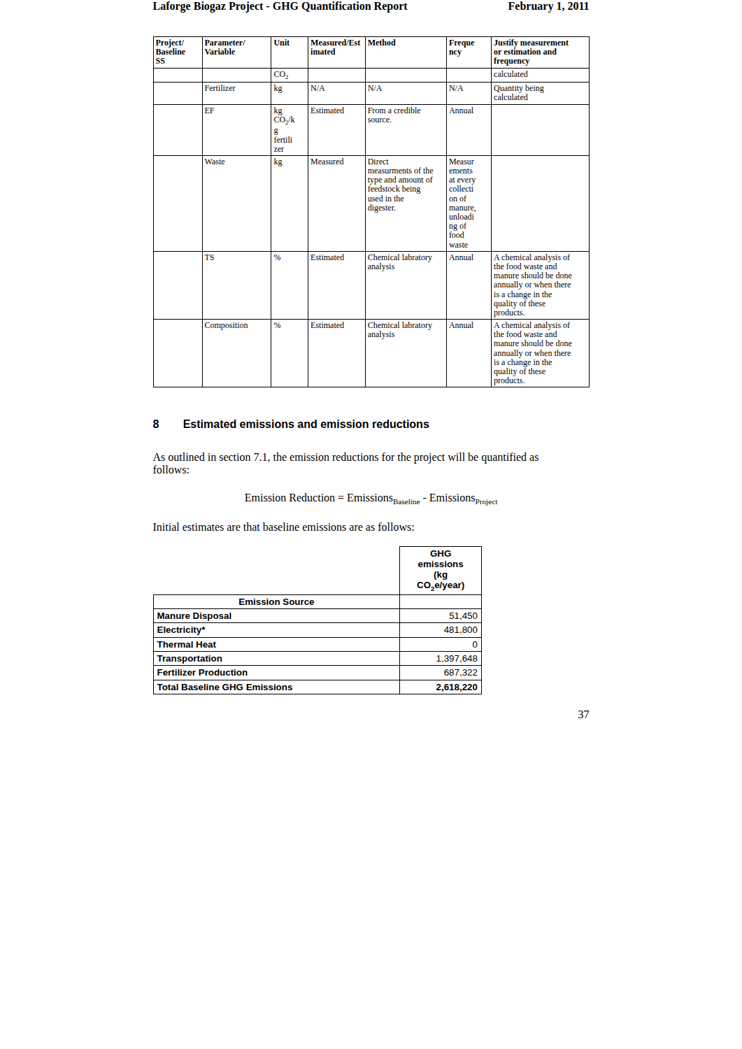Laforge Biogaz Project - GHG Quantification Report February 1, 2011
| Project/ Baseline SS | Parameter/ Variable | Unit | Measured/Est imated | Method | Freque ncy | Justify measurement or estimation and frequency |
| --- | --- | --- | --- | --- | --- | --- |
| | | CO 2 | | | | calculated |
| | Fertilizer | kg | N/A | N/A | N/A | Quantity being calculated |
| | EF | kg CO 2 /k g fertili zer | Estimated | From a credible source. | Annual | |
| | Waste | kg | Measured | Direct measurments of the type and amount of feedstock being used in the digester. | Measur ements at every collecti on of manure, unloadi ng of food waste | |
| | TS | % | Estimated | Chemical labratory analysis | Annual | A chemical analysis of the food waste and manure should be done annually or when there is a change in the quality of these products. |
| | Composition | % | Estimated | Chemical labratory analysis | Annual | A chemical analysis of the food waste and manure should be done annually or when there is a change in the quality of these products. |
8 Estimated emissions and emission reductions
As outlined in section 7.1, the emission reductions for the project will be quantified as
follows:
Emission Reduction = EmissionsBaseline - EmissionsProject
Initial estimates are that baseline emissions are as follows:
| | GHG emissions (kg CO 2 e/year) |
| --- | --- |
| Emission Source | |
| Manure Disposal | 51,450 |
| Electricity* | 481,800 |
| Thermal Heat | 0 |
| Transportation | 1,397,648 |
| Fertilizer Production | 687,322 |
| Total Baseline GHG Emissions | 2,618,220 |
37